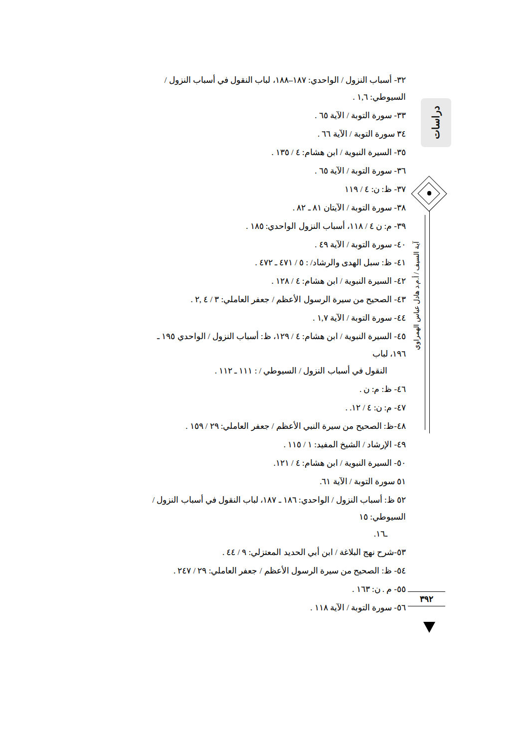دراسات
آية السيف / أ.م.د هادل عباس الهمراوي
٣٩٢
٣٢- أسباب النزول / الواحدي: ١٨٧–١٨٨، لباب النقول في أسباب النزول / السيوطي: ١,٦ .
٣٣- سورة التوبة / الآية ٦٥ .
٣٤ سورة التوبة / الآية ٦٦ .
٣٥- السيرة النبوية / ابن هشام: ٤ / ١٣٥ .
٣٦- سورة التوبة / الآية ٦٥ .
٣٧- ظ: ن: ٤ / ١١٩
٣٨- سورة التوبة / الآيتان ٨١ ـ ٨٢ .
٣٩- م: ن ٤ / ١١٨، أسباب النزول الواحدي: ١٨٥ .
٤٠- سورة التوبة / الآية ٤٩ .
٤١- ظ: سبل الهدى والرشاد/ : ٥ / ٤٧١ ـ ٤٧٢ .
٤٢- السيرة النبوية / ابن هشام: ٤ / ١٢٨ .
٤٣- الصحيح من سيرة الرسول الأعظم / جعفر العاملي: ٣ / ٤ ,٢ .
٤٤- سورة التوبة / الآية ١,٧ .
٤٥- السيرة النبوية / ابن هشام: ٤ / ١٢٩، ظ: أسباب النزول / الواحدي ١٩٥ ـ ١٩٦، لباب النقول في أسباب النزول / السيوطي / : ١١١ ـ ١١٢ .
٤٦- ظ: م: ن .
٤٧- م: ن: ٤ / ١٢. .
٤٨-ظ: الصحيح من سيرة النبي الأعظم / جعفر العاملي: ٢٩ / ١٥٩ .
٤٩- الإرشاد / الشيخ المفيد: ١ / ١١٥ .
٥٠- السيرة النبوية / ابن هشام: ٤ / ١٢١.
٥١ سورة التوبة / الآية ٦١.
٥٢ ظ: أسباب النزول / الواحدي: ١٨٦ ـ ١٨٧، لباب النقول في أسباب النزول / السيوطي: ١٥ ـ١٦.
٥٣-شرح نهج البلاغة / ابن أبي الحديد المعتزلي: ٩ / ٤٤ .
٥٤- ظ: الصحيح من سيرة الرسول الأعظم / جعفر العاملي: ٢٩ / ٢٤٧ .
٥٥- م . ن: ١٦٣ .
٥٦- سورة التوبة / الآية ١١٨ .